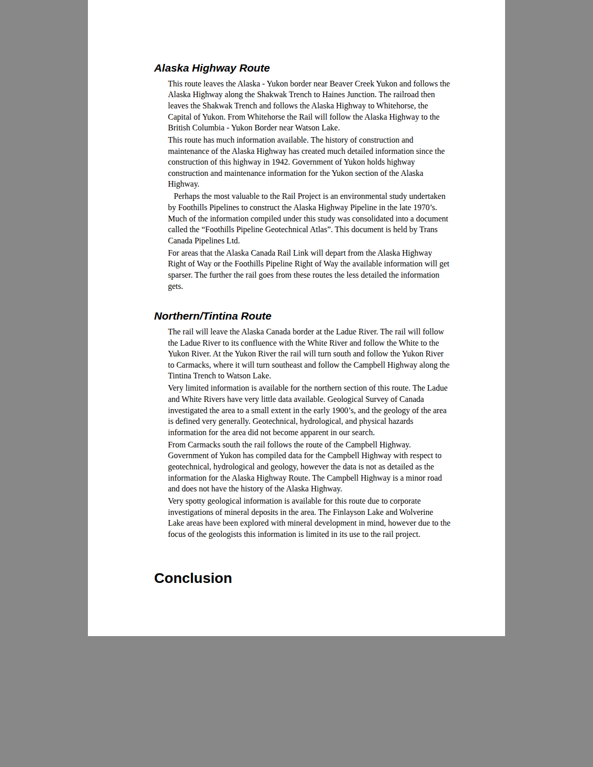Alaska Highway Route
This route leaves the Alaska - Yukon border near Beaver Creek Yukon and follows the Alaska Highway along the Shakwak Trench to Haines Junction. The railroad then leaves the Shakwak Trench and follows the Alaska Highway to Whitehorse, the Capital of Yukon. From Whitehorse the Rail will follow the Alaska Highway to the British Columbia - Yukon Border near Watson Lake.
This route has much information available. The history of construction and maintenance of the Alaska Highway has created much detailed information since the construction of this highway in 1942. Government of Yukon holds highway construction and maintenance information for the Yukon section of the Alaska Highway.
Perhaps the most valuable to the Rail Project is an environmental study undertaken by Foothills Pipelines to construct the Alaska Highway Pipeline in the late 1970’s. Much of the information compiled under this study was consolidated into a document called the “Foothills Pipeline Geotechnical Atlas”. This document is held by Trans Canada Pipelines Ltd.
For areas that the Alaska Canada Rail Link will depart from the Alaska Highway Right of Way or the Foothills Pipeline Right of Way the available information will get sparser. The further the rail goes from these routes the less detailed the information gets.
Northern/Tintina Route
The rail will leave the Alaska Canada border at the Ladue River. The rail will follow the Ladue River to its confluence with the White River and follow the White to the Yukon River. At the Yukon River the rail will turn south and follow the Yukon River to Carmacks, where it will turn southeast and follow the Campbell Highway along the Tintina Trench to Watson Lake.
Very limited information is available for the northern section of this route. The Ladue and White Rivers have very little data available. Geological Survey of Canada investigated the area to a small extent in the early 1900’s, and the geology of the area is defined very generally. Geotechnical, hydrological, and physical hazards information for the area did not become apparent in our search.
From Carmacks south the rail follows the route of the Campbell Highway. Government of Yukon has compiled data for the Campbell Highway with respect to geotechnical, hydrological and geology, however the data is not as detailed as the information for the Alaska Highway Route. The Campbell Highway is a minor road and does not have the history of the Alaska Highway.
Very spotty geological information is available for this route due to corporate investigations of mineral deposits in the area. The Finlayson Lake and Wolverine Lake areas have been explored with mineral development in mind, however due to the focus of the geologists this information is limited in its use to the rail project.
Conclusion